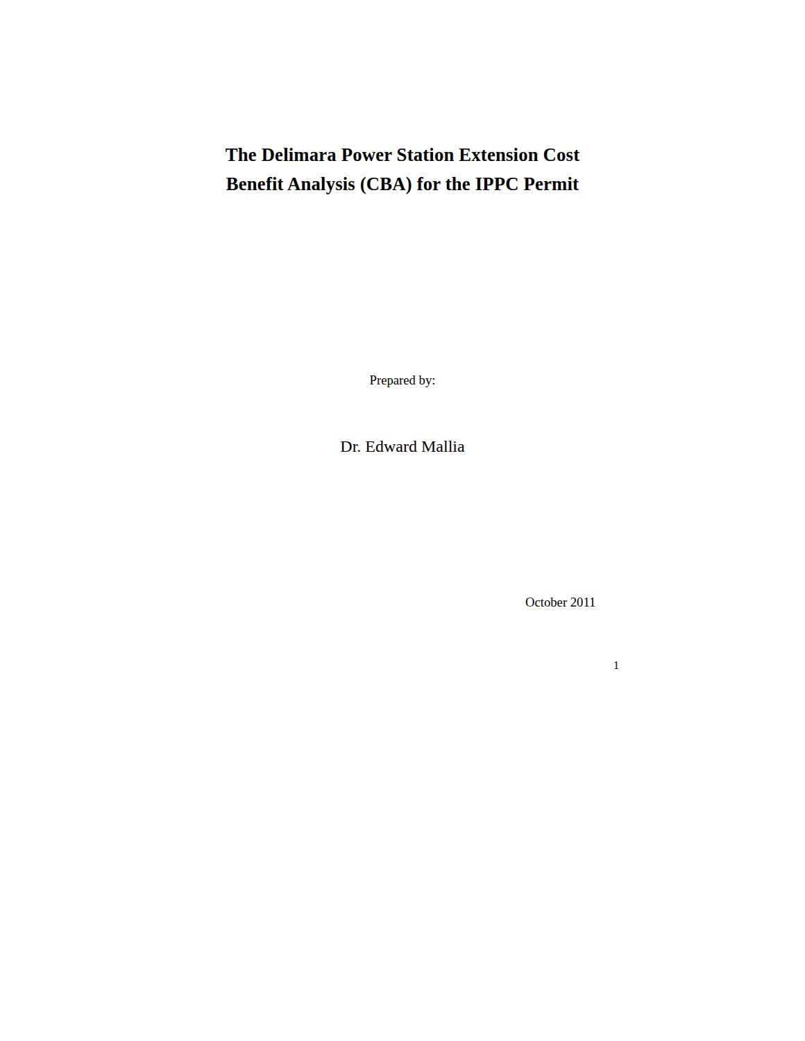The Delimara Power Station Extension Cost Benefit Analysis (CBA) for the IPPC Permit
Prepared by:
Dr. Edward Mallia
October 2011
1